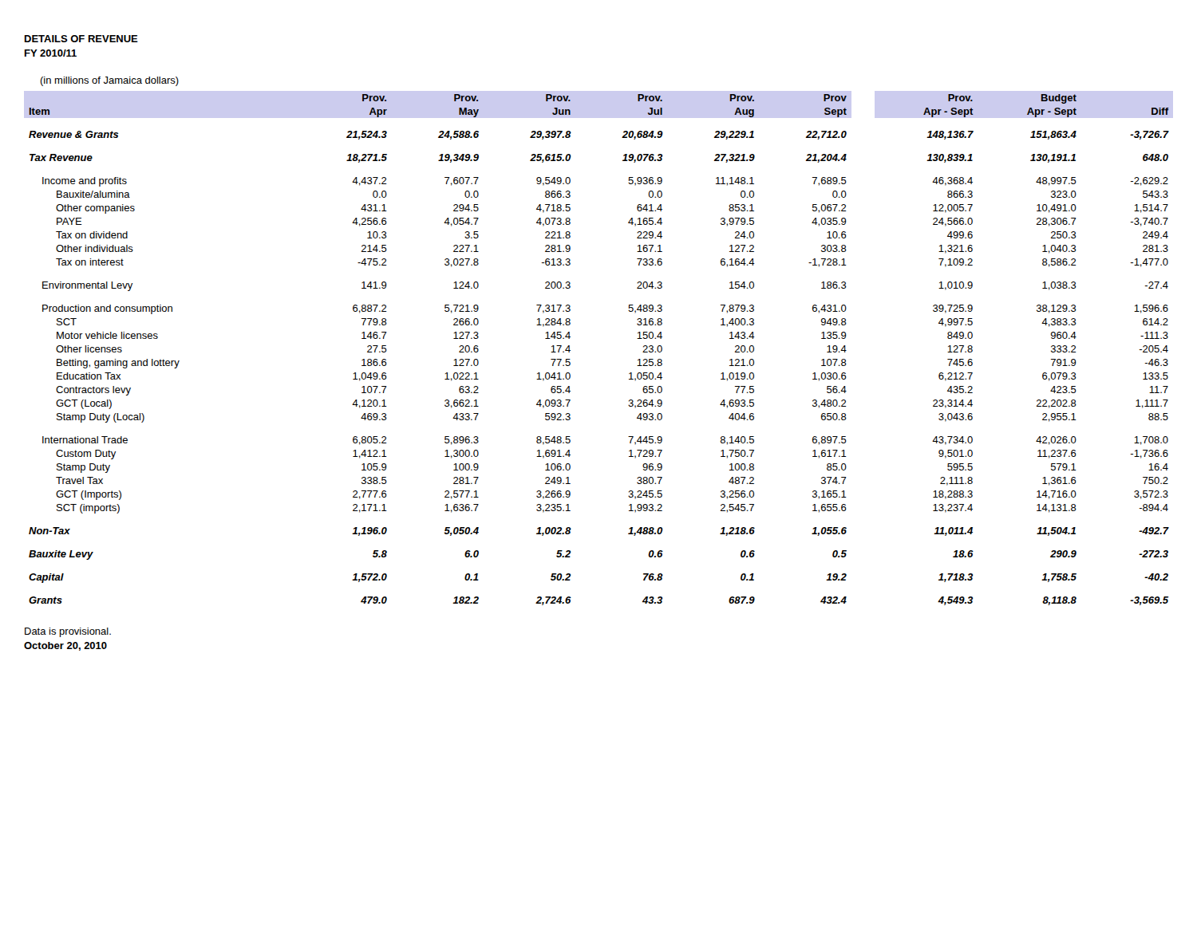DETAILS OF REVENUE
FY 2010/11
(in millions of Jamaica dollars)
| | Prov. | Prov. | Prov. | Prov. | Prov. | Prov | | Prov. | Budget | |
| --- | --- | --- | --- | --- | --- | --- | --- | --- | --- | --- |
| Item | Apr | May | Jun | Jul | Aug | Sept | | Apr - Sept | Apr - Sept | Diff |
| Revenue & Grants | 21,524.3 | 24,588.6 | 29,397.8 | 20,684.9 | 29,229.1 | 22,712.0 | | 148,136.7 | 151,863.4 | -3,726.7 |
| Tax Revenue | 18,271.5 | 19,349.9 | 25,615.0 | 19,076.3 | 27,321.9 | 21,204.4 | | 130,839.1 | 130,191.1 | 648.0 |
| Income and profits | 4,437.2 | 7,607.7 | 9,549.0 | 5,936.9 | 11,148.1 | 7,689.5 | | 46,368.4 | 48,997.5 | -2,629.2 |
| Bauxite/alumina | 0.0 | 0.0 | 866.3 | 0.0 | 0.0 | 0.0 | | 866.3 | 323.0 | 543.3 |
| Other companies | 431.1 | 294.5 | 4,718.5 | 641.4 | 853.1 | 5,067.2 | | 12,005.7 | 10,491.0 | 1,514.7 |
| PAYE | 4,256.6 | 4,054.7 | 4,073.8 | 4,165.4 | 3,979.5 | 4,035.9 | | 24,566.0 | 28,306.7 | -3,740.7 |
| Tax on dividend | 10.3 | 3.5 | 221.8 | 229.4 | 24.0 | 10.6 | | 499.6 | 250.3 | 249.4 |
| Other individuals | 214.5 | 227.1 | 281.9 | 167.1 | 127.2 | 303.8 | | 1,321.6 | 1,040.3 | 281.3 |
| Tax on interest | -475.2 | 3,027.8 | -613.3 | 733.6 | 6,164.4 | -1,728.1 | | 7,109.2 | 8,586.2 | -1,477.0 |
| Environmental Levy | 141.9 | 124.0 | 200.3 | 204.3 | 154.0 | 186.3 | | 1,010.9 | 1,038.3 | -27.4 |
| Production and consumption | 6,887.2 | 5,721.9 | 7,317.3 | 5,489.3 | 7,879.3 | 6,431.0 | | 39,725.9 | 38,129.3 | 1,596.6 |
| SCT | 779.8 | 266.0 | 1,284.8 | 316.8 | 1,400.3 | 949.8 | | 4,997.5 | 4,383.3 | 614.2 |
| Motor vehicle licenses | 146.7 | 127.3 | 145.4 | 150.4 | 143.4 | 135.9 | | 849.0 | 960.4 | -111.3 |
| Other licenses | 27.5 | 20.6 | 17.4 | 23.0 | 20.0 | 19.4 | | 127.8 | 333.2 | -205.4 |
| Betting, gaming and lottery | 186.6 | 127.0 | 77.5 | 125.8 | 121.0 | 107.8 | | 745.6 | 791.9 | -46.3 |
| Education Tax | 1,049.6 | 1,022.1 | 1,041.0 | 1,050.4 | 1,019.0 | 1,030.6 | | 6,212.7 | 6,079.3 | 133.5 |
| Contractors levy | 107.7 | 63.2 | 65.4 | 65.0 | 77.5 | 56.4 | | 435.2 | 423.5 | 11.7 |
| GCT (Local) | 4,120.1 | 3,662.1 | 4,093.7 | 3,264.9 | 4,693.5 | 3,480.2 | | 23,314.4 | 22,202.8 | 1,111.7 |
| Stamp Duty (Local) | 469.3 | 433.7 | 592.3 | 493.0 | 404.6 | 650.8 | | 3,043.6 | 2,955.1 | 88.5 |
| International Trade | 6,805.2 | 5,896.3 | 8,548.5 | 7,445.9 | 8,140.5 | 6,897.5 | | 43,734.0 | 42,026.0 | 1,708.0 |
| Custom Duty | 1,412.1 | 1,300.0 | 1,691.4 | 1,729.7 | 1,750.7 | 1,617.1 | | 9,501.0 | 11,237.6 | -1,736.6 |
| Stamp Duty | 105.9 | 100.9 | 106.0 | 96.9 | 100.8 | 85.0 | | 595.5 | 579.1 | 16.4 |
| Travel Tax | 338.5 | 281.7 | 249.1 | 380.7 | 487.2 | 374.7 | | 2,111.8 | 1,361.6 | 750.2 |
| GCT (Imports) | 2,777.6 | 2,577.1 | 3,266.9 | 3,245.5 | 3,256.0 | 3,165.1 | | 18,288.3 | 14,716.0 | 3,572.3 |
| SCT (imports) | 2,171.1 | 1,636.7 | 3,235.1 | 1,993.2 | 2,545.7 | 1,655.6 | | 13,237.4 | 14,131.8 | -894.4 |
| Non-Tax | 1,196.0 | 5,050.4 | 1,002.8 | 1,488.0 | 1,218.6 | 1,055.6 | | 11,011.4 | 11,504.1 | -492.7 |
| Bauxite Levy | 5.8 | 6.0 | 5.2 | 0.6 | 0.6 | 0.5 | | 18.6 | 290.9 | -272.3 |
| Capital | 1,572.0 | 0.1 | 50.2 | 76.8 | 0.1 | 19.2 | | 1,718.3 | 1,758.5 | -40.2 |
| Grants | 479.0 | 182.2 | 2,724.6 | 43.3 | 687.9 | 432.4 | | 4,549.3 | 8,118.8 | -3,569.5 |
Data is provisional.
October 20, 2010